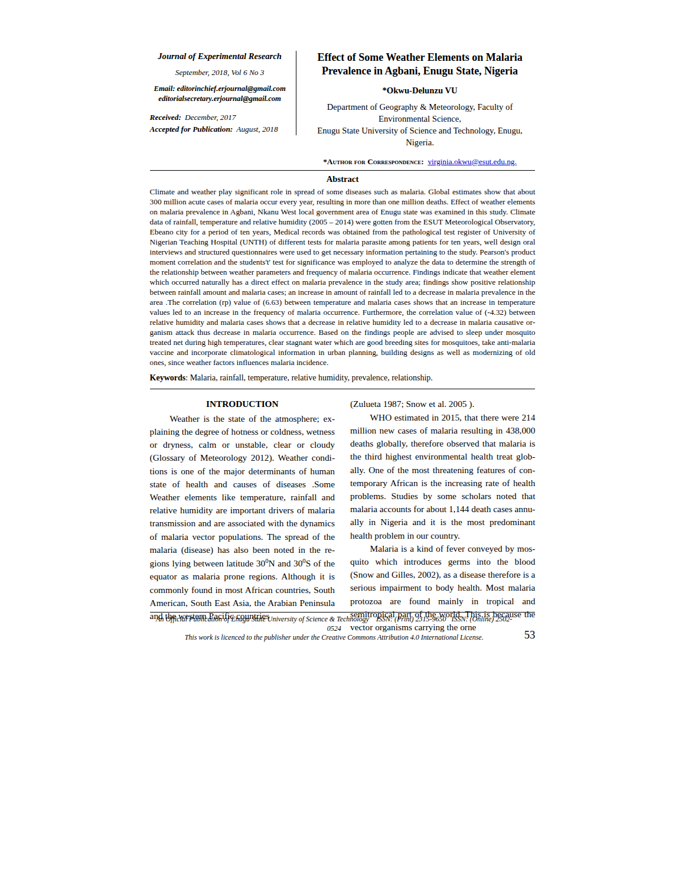Journal of Experimental Research
September, 2018, Vol 6 No 3
Email: editorinchief.erjournal@gmail.com
editorialsecretary.erjournal@gmail.com
Received: December, 2017
Accepted for Publication: August, 2018
Effect of Some Weather Elements on Malaria Prevalence in Agbani, Enugu State, Nigeria
*Okwu-Delunzu VU
Department of Geography & Meteorology, Faculty of Environmental Science,
Enugu State University of Science and Technology, Enugu, Nigeria.
*Author for Correspondence: virginia.okwu@esut.edu.ng.
Abstract
Climate and weather play significant role in spread of some diseases such as malaria. Global estimates show that about 300 million acute cases of malaria occur every year, resulting in more than one million deaths. Effect of weather elements on malaria prevalence in Agbani, Nkanu West local government area of Enugu state was examined in this study. Climate data of rainfall, temperature and relative humidity (2005 – 2014) were gotten from the ESUT Meteorological Observatory, Ebeano city for a period of ten years, Medical records was obtained from the pathological test register of University of Nigerian Teaching Hospital (UNTH) of different tests for malaria parasite among patients for ten years, well design oral interviews and structured questionnaires were used to get necessary information pertaining to the study. Pearson's product moment correlation and the students't' test for significance was employed to analyze the data to determine the strength of the relationship between weather parameters and frequency of malaria occurrence. Findings indicate that weather element which occurred naturally has a direct effect on malaria prevalence in the study area; findings show positive relationship between rainfall amount and malaria cases; an increase in amount of rainfall led to a decrease in malaria prevalence in the area .The correlation (rp) value of (6.63) between temperature and malaria cases shows that an increase in temperature values led to an increase in the frequency of malaria occurrence. Furthermore, the correlation value of (-4.32) between relative humidity and malaria cases shows that a decrease in relative humidity led to a decrease in malaria causative organism attack thus decrease in malaria occurrence. Based on the findings people are advised to sleep under mosquito treated net during high temperatures, clear stagnant water which are good breeding sites for mosquitoes, take anti-malaria vaccine and incorporate climatological information in urban planning, building designs as well as modernizing of old ones, since weather factors influences malaria incidence.
Keywords: Malaria, rainfall, temperature, relative humidity, prevalence, relationship.
INTRODUCTION
Weather is the state of the atmosphere; explaining the degree of hotness or coldness, wetness or dryness, calm or unstable, clear or cloudy (Glossary of Meteorology 2012). Weather conditions is one of the major determinants of human state of health and causes of diseases .Some Weather elements like temperature, rainfall and relative humidity are important drivers of malaria transmission and are associated with the dynamics of malaria vector populations. The spread of the malaria (disease) has also been noted in the regions lying between latitude 300N and 300S of the equator as malaria prone regions. Although it is commonly found in most African countries, South American, South East Asia, the Arabian Peninsula and the western Pacific countries
(Zulueta 1987; Snow et al. 2005 ).
WHO estimated in 2015, that there were 214 million new cases of malaria resulting in 438,000 deaths globally, therefore observed that malaria is the third highest environmental health treat globally. One of the most threatening features of contemporary African is the increasing rate of health problems. Studies by some scholars noted that malaria accounts for about 1,144 death cases annually in Nigeria and it is the most predominant health problem in our country.
Malaria is a kind of fever conveyed by mosquito which introduces germs into the blood (Snow and Gilles, 2002), as a disease therefore is a serious impairment to body health. Most malaria protozoa are found mainly in tropical and semitropical part of the world. This is because the vector organisms carrying the orne
An Official Publication of Enugu State University of Science & Technology ISSN: (Print) 2315-9650 ISSN: (Online) 2502-0524
This work is licenced to the publisher under the Creative Commons Attribution 4.0 International License.
53